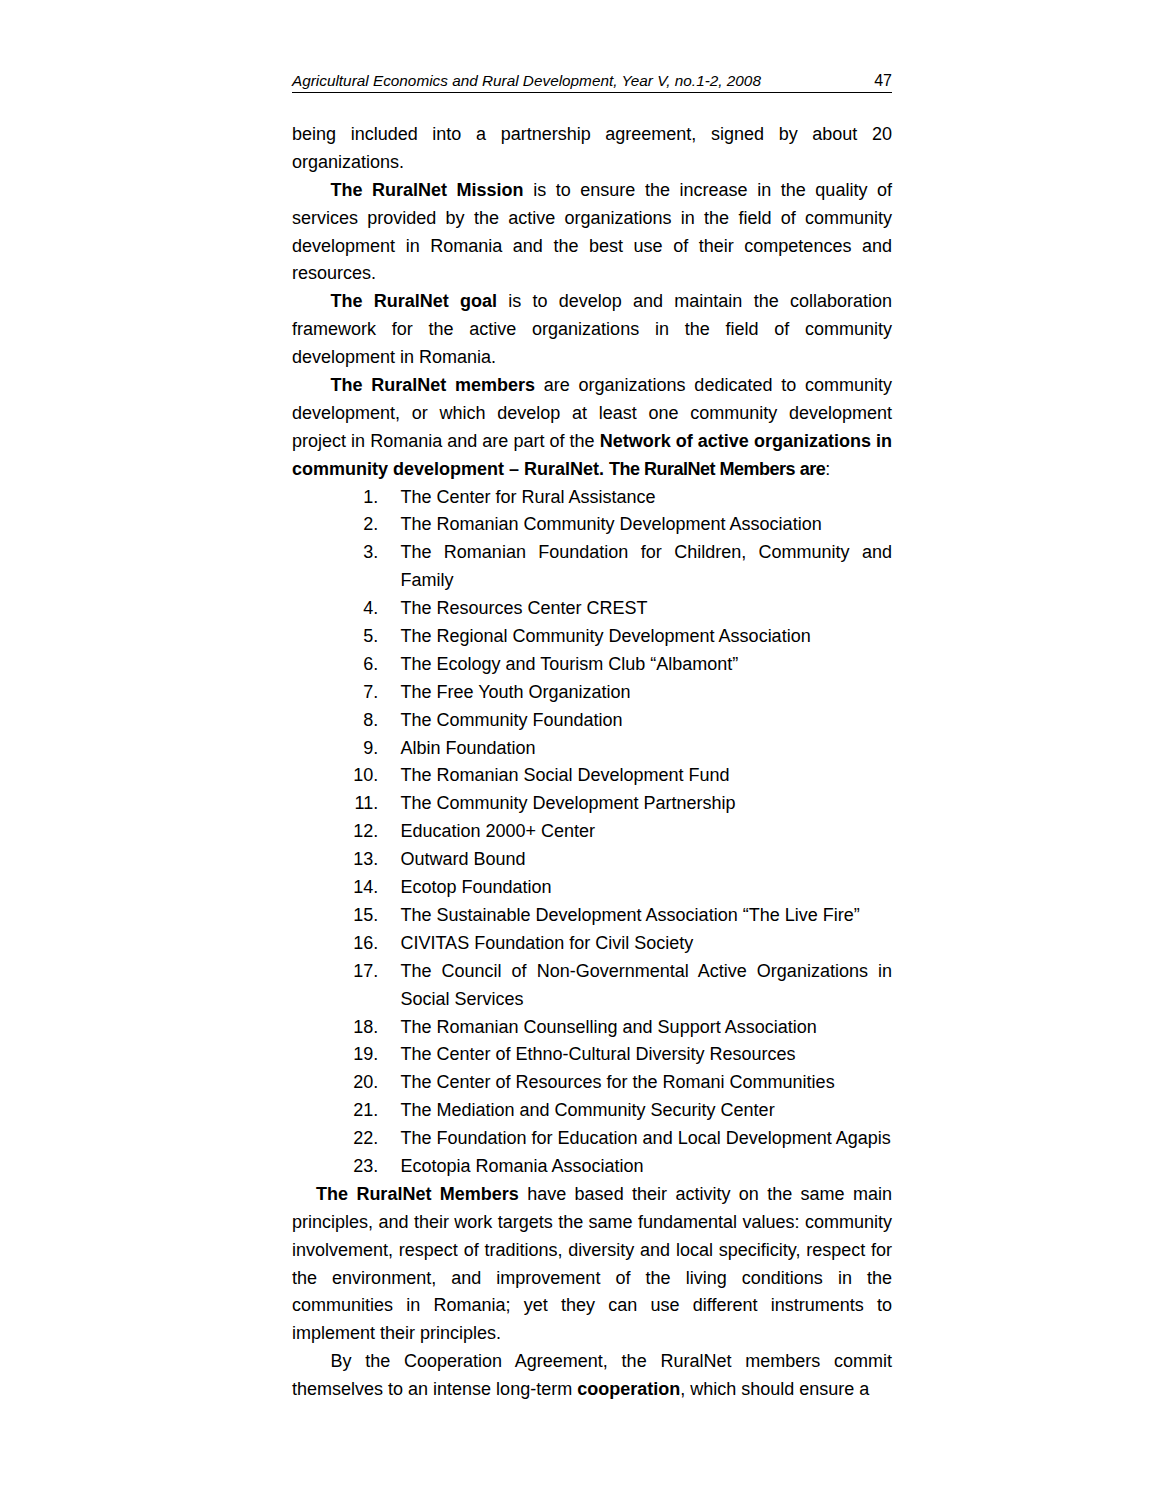Agricultural Economics and Rural Development, Year V, no.1-2, 2008 47
being included into a partnership agreement, signed by about 20 organizations.
The RuralNet Mission is to ensure the increase in the quality of services provided by the active organizations in the field of community development in Romania and the best use of their competences and resources.
The RuralNet goal is to develop and maintain the collaboration framework for the active organizations in the field of community development in Romania.
The RuralNet members are organizations dedicated to community development, or which develop at least one community development project in Romania and are part of the Network of active organizations in community development – RuralNet. The RuralNet Members are:
The Center for Rural Assistance
The Romanian Community Development Association
The Romanian Foundation for Children, Community and Family
The Resources Center CREST
The Regional Community Development Association
The Ecology and Tourism Club “Albamont”
The Free Youth Organization
The Community Foundation
Albin Foundation
The Romanian Social Development Fund
The Community Development Partnership
Education 2000+ Center
Outward Bound
Ecotop Foundation
The Sustainable Development Association “The Live Fire”
CIVITAS Foundation for Civil Society
The Council of Non-Governmental Active Organizations in Social Services
The Romanian Counselling and Support Association
The Center of Ethno-Cultural Diversity Resources
The Center of Resources for the Romani Communities
The Mediation and Community Security Center
The Foundation for Education and Local Development Agapis
Ecotopia Romania Association
The RuralNet Members have based their activity on the same main principles, and their work targets the same fundamental values: community involvement, respect of traditions, diversity and local specificity, respect for the environment, and improvement of the living conditions in the communities in Romania; yet they can use different instruments to implement their principles.
By the Cooperation Agreement, the RuralNet members commit themselves to an intense long-term cooperation, which should ensure a